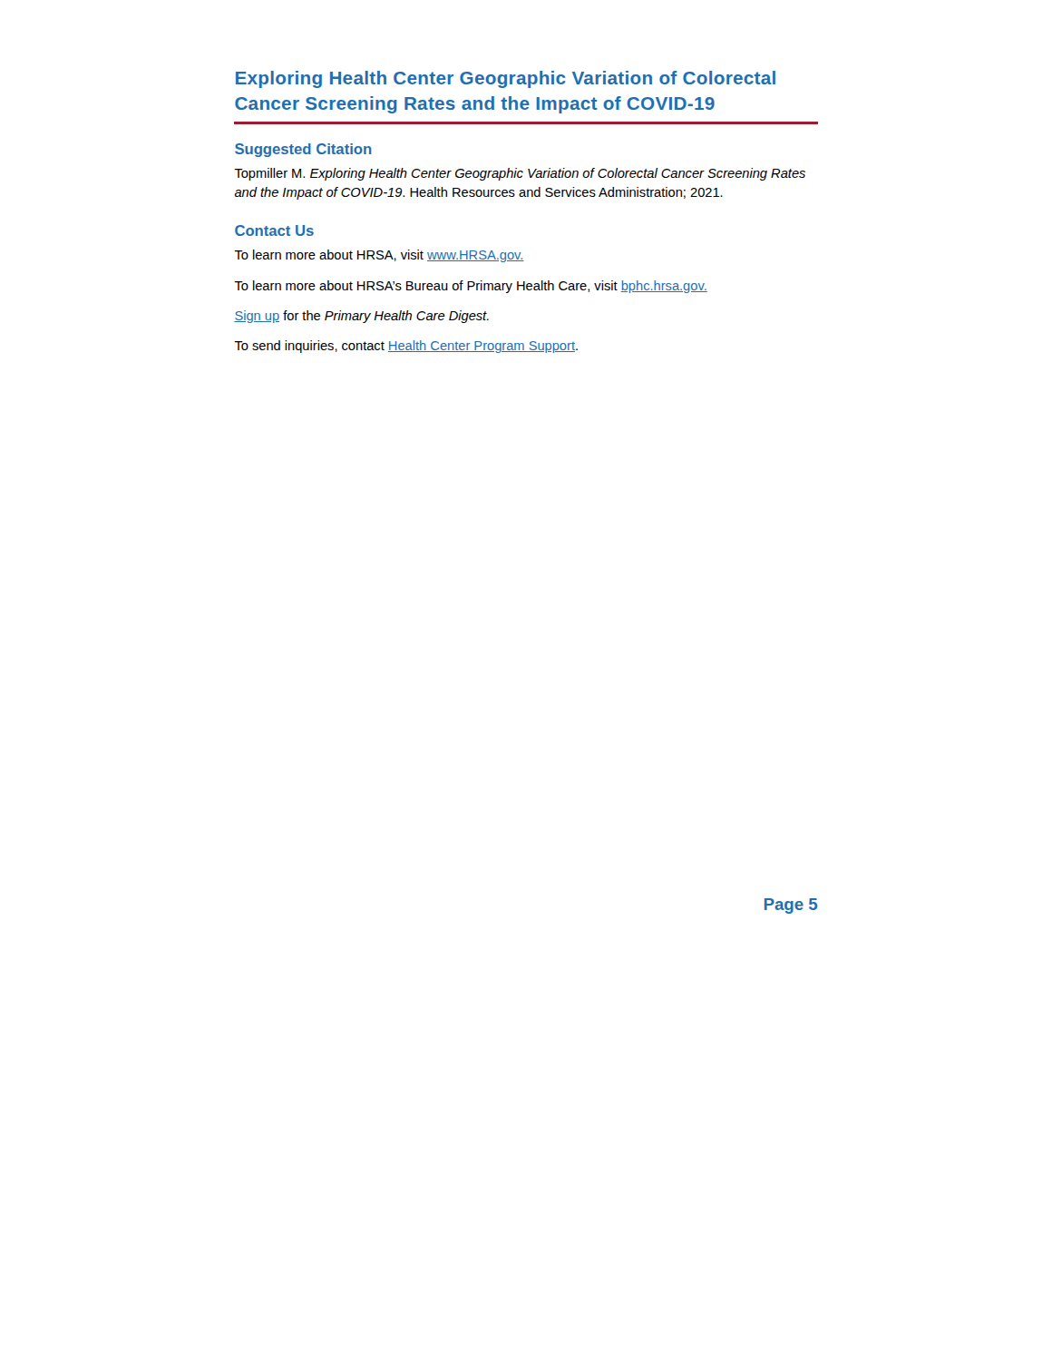Exploring Health Center Geographic Variation of Colorectal Cancer Screening Rates and the Impact of COVID-19
Suggested Citation
Topmiller M. Exploring Health Center Geographic Variation of Colorectal Cancer Screening Rates and the Impact of COVID-19. Health Resources and Services Administration; 2021.
Contact Us
To learn more about HRSA, visit www.HRSA.gov.
To learn more about HRSA’s Bureau of Primary Health Care, visit bphc.hrsa.gov.
Sign up for the Primary Health Care Digest.
To send inquiries, contact Health Center Program Support.
Page 5